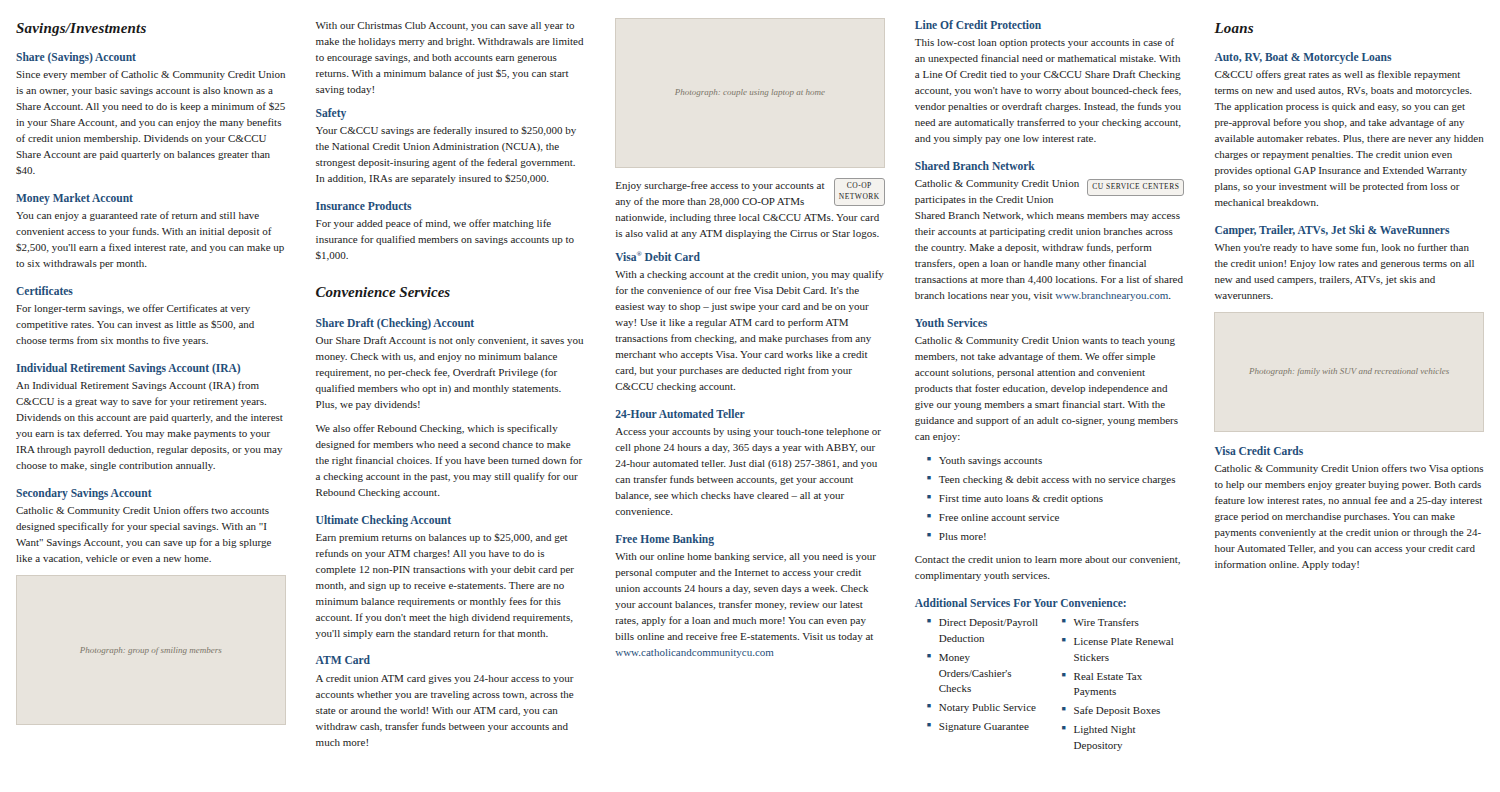Savings/Investments
Share (Savings) Account
Since every member of Catholic & Community Credit Union is an owner, your basic savings account is also known as a Share Account. All you need to do is keep a minimum of $25 in your Share Account, and you can enjoy the many benefits of credit union membership. Dividends on your C&CCU Share Account are paid quarterly on balances greater than $40.
Money Market Account
You can enjoy a guaranteed rate of return and still have convenient access to your funds. With an initial deposit of $2,500, you'll earn a fixed interest rate, and you can make up to six withdrawals per month.
Certificates
For longer-term savings, we offer Certificates at very competitive rates. You can invest as little as $500, and choose terms from six months to five years.
Individual Retirement Savings Account (IRA)
An Individual Retirement Savings Account (IRA) from C&CCU is a great way to save for your retirement years. Dividends on this account are paid quarterly, and the interest you earn is tax deferred. You may make payments to your IRA through payroll deduction, regular deposits, or you may choose to make, single contribution annually.
Secondary Savings Account
Catholic & Community Credit Union offers two accounts designed specifically for your special savings. With an "I Want" Savings Account, you can save up for a big splurge like a vacation, vehicle or even a new home.
Photograph: group of smiling members
With our Christmas Club Account, you can save all year to make the holidays merry and bright. Withdrawals are limited to encourage savings, and both accounts earn generous returns. With a minimum balance of just $5, you can start saving today!
Safety
Your C&CCU savings are federally insured to $250,000 by the National Credit Union Administration (NCUA), the strongest deposit-insuring agent of the federal government. In addition, IRAs are separately insured to $250,000.
Insurance Products
For your added peace of mind, we offer matching life insurance for qualified members on savings accounts up to $1,000.
Convenience Services
Share Draft (Checking) Account
Our Share Draft Account is not only convenient, it saves you money. Check with us, and enjoy no minimum balance requirement, no per-check fee, Overdraft Privilege (for qualified members who opt in) and monthly statements. Plus, we pay dividends!
We also offer Rebound Checking, which is specifically designed for members who need a second chance to make the right financial choices. If you have been turned down for a checking account in the past, you may still qualify for our Rebound Checking account.
Ultimate Checking Account
Earn premium returns on balances up to $25,000, and get refunds on your ATM charges! All you have to do is complete 12 non-PIN transactions with your debit card per month, and sign up to receive e-statements. There are no minimum balance requirements or monthly fees for this account. If you don't meet the high dividend requirements, you'll simply earn the standard return for that month.
ATM Card
A credit union ATM card gives you 24-hour access to your accounts whether you are traveling across town, across the state or around the world! With our ATM card, you can withdraw cash, transfer funds between your accounts and much more!
Photograph: couple using laptop at home
CO-OP
NETWORK Enjoy surcharge-free access to your accounts at any of the more than 28,000 CO-OP ATMs nationwide, including three local C&CCU ATMs. Your card is also valid at any ATM displaying the Cirrus or Star logos.
Visa® Debit Card
With a checking account at the credit union, you may qualify for the convenience of our free Visa Debit Card. It's the easiest way to shop – just swipe your card and be on your way! Use it like a regular ATM card to perform ATM transactions from checking, and make purchases from any merchant who accepts Visa. Your card works like a credit card, but your purchases are deducted right from your C&CCU checking account.
24-Hour Automated Teller
Access your accounts by using your touch-tone telephone or cell phone 24 hours a day, 365 days a year with ABBY, our 24-hour automated teller. Just dial (618) 257-3861, and you can transfer funds between accounts, get your account balance, see which checks have cleared – all at your convenience.
Free Home Banking
With our online home banking service, all you need is your personal computer and the Internet to access your credit union accounts 24 hours a day, seven days a week. Check your account balances, transfer money, review our latest rates, apply for a loan and much more! You can even pay bills online and receive free E-statements. Visit us today at www.catholicandcommunitycu.com
Line Of Credit Protection
This low-cost loan option protects your accounts in case of an unexpected financial need or mathematical mistake. With a Line Of Credit tied to your C&CCU Share Draft Checking account, you won't have to worry about bounced-check fees, vendor penalties or overdraft charges. Instead, the funds you need are automatically transferred to your checking account, and you simply pay one low interest rate.
Shared Branch Network
CU SERVICE CENTERS Catholic & Community Credit Union participates in the Credit Union Shared Branch Network, which means members may access their accounts at participating credit union branches across the country. Make a deposit, withdraw funds, perform transfers, open a loan or handle many other financial transactions at more than 4,400 locations. For a list of shared branch locations near you, visit www.branchnearyou.com.
Youth Services
Catholic & Community Credit Union wants to teach young members, not take advantage of them. We offer simple account solutions, personal attention and convenient products that foster education, develop independence and give our young members a smart financial start. With the guidance and support of an adult co-signer, young members can enjoy:
Youth savings accounts
Teen checking & debit access with no service charges
First time auto loans & credit options
Free online account service
Plus more!
Contact the credit union to learn more about our convenient, complimentary youth services.
Additional Services For Your Convenience:
| Direct Deposit/Payroll Deduction Money Orders/Cashier's Checks Notary Public Service Signature Guarantee | Wire Transfers License Plate Renewal Stickers Real Estate Tax Payments Safe Deposit Boxes Lighted Night Depository |
Loans
Auto, RV, Boat & Motorcycle Loans
C&CCU offers great rates as well as flexible repayment terms on new and used autos, RVs, boats and motorcycles. The application process is quick and easy, so you can get pre-approval before you shop, and take advantage of any available automaker rebates. Plus, there are never any hidden charges or repayment penalties. The credit union even provides optional GAP Insurance and Extended Warranty plans, so your investment will be protected from loss or mechanical breakdown.
Camper, Trailer, ATVs, Jet Ski & WaveRunners
When you're ready to have some fun, look no further than the credit union! Enjoy low rates and generous terms on all new and used campers, trailers, ATVs, jet skis and waverunners.
Photograph: family with SUV and recreational vehicles
Visa Credit Cards
Catholic & Community Credit Union offers two Visa options to help our members enjoy greater buying power. Both cards feature low interest rates, no annual fee and a 25-day interest grace period on merchandise purchases. You can make payments conveniently at the credit union or through the 24-hour Automated Teller, and you can access your credit card information online. Apply today!